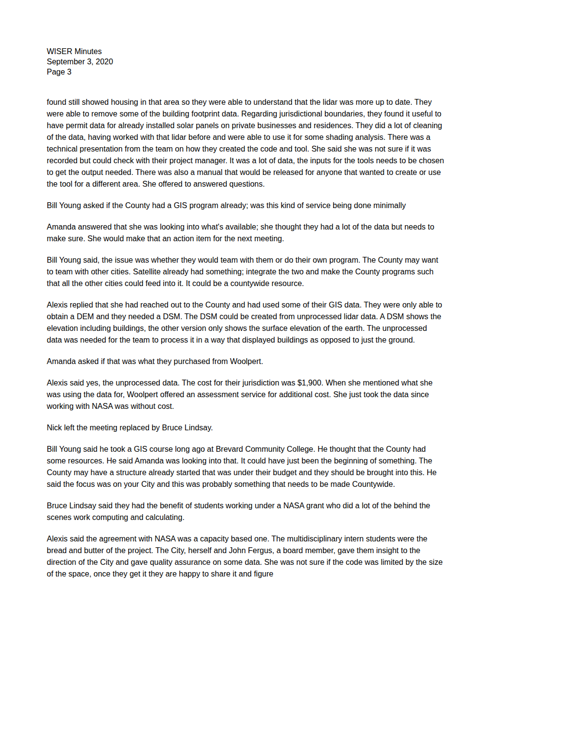WISER Minutes
September 3, 2020
Page 3
found still showed housing in that area so they were able to understand that the lidar was more up to date. They were able to remove some of the building footprint data. Regarding jurisdictional boundaries, they found it useful to have permit data for already installed solar panels on private businesses and residences. They did a lot of cleaning of the data, having worked with that lidar before and were able to use it for some shading analysis. There was a technical presentation from the team on how they created the code and tool. She said she was not sure if it was recorded but could check with their project manager. It was a lot of data, the inputs for the tools needs to be chosen to get the output needed. There was also a manual that would be released for anyone that wanted to create or use the tool for a different area. She offered to answered questions.
Bill Young asked if the County had a GIS program already; was this kind of service being done minimally
Amanda answered that she was looking into what's available; she thought they had a lot of the data but needs to make sure. She would make that an action item for the next meeting.
Bill Young said, the issue was whether they would team with them or do their own program. The County may want to team with other cities. Satellite already had something; integrate the two and make the County programs such that all the other cities could feed into it. It could be a countywide resource.
Alexis replied that she had reached out to the County and had used some of their GIS data. They were only able to obtain a DEM and they needed a DSM. The DSM could be created from unprocessed lidar data. A DSM shows the elevation including buildings, the other version only shows the surface elevation of the earth. The unprocessed data was needed for the team to process it in a way that displayed buildings as opposed to just the ground.
Amanda asked if that was what they purchased from Woolpert.
Alexis said yes, the unprocessed data. The cost for their jurisdiction was $1,900. When she mentioned what she was using the data for, Woolpert offered an assessment service for additional cost. She just took the data since working with NASA was without cost.
Nick left the meeting replaced by Bruce Lindsay.
Bill Young said he took a GIS course long ago at Brevard Community College. He thought that the County had some resources. He said Amanda was looking into that. It could have just been the beginning of something. The County may have a structure already started that was under their budget and they should be brought into this. He said the focus was on your City and this was probably something that needs to be made Countywide.
Bruce Lindsay said they had the benefit of students working under a NASA grant who did a lot of the behind the scenes work computing and calculating.
Alexis said the agreement with NASA was a capacity based one. The multidisciplinary intern students were the bread and butter of the project. The City, herself and John Fergus, a board member, gave them insight to the direction of the City and gave quality assurance on some data. She was not sure if the code was limited by the size of the space, once they get it they are happy to share it and figure